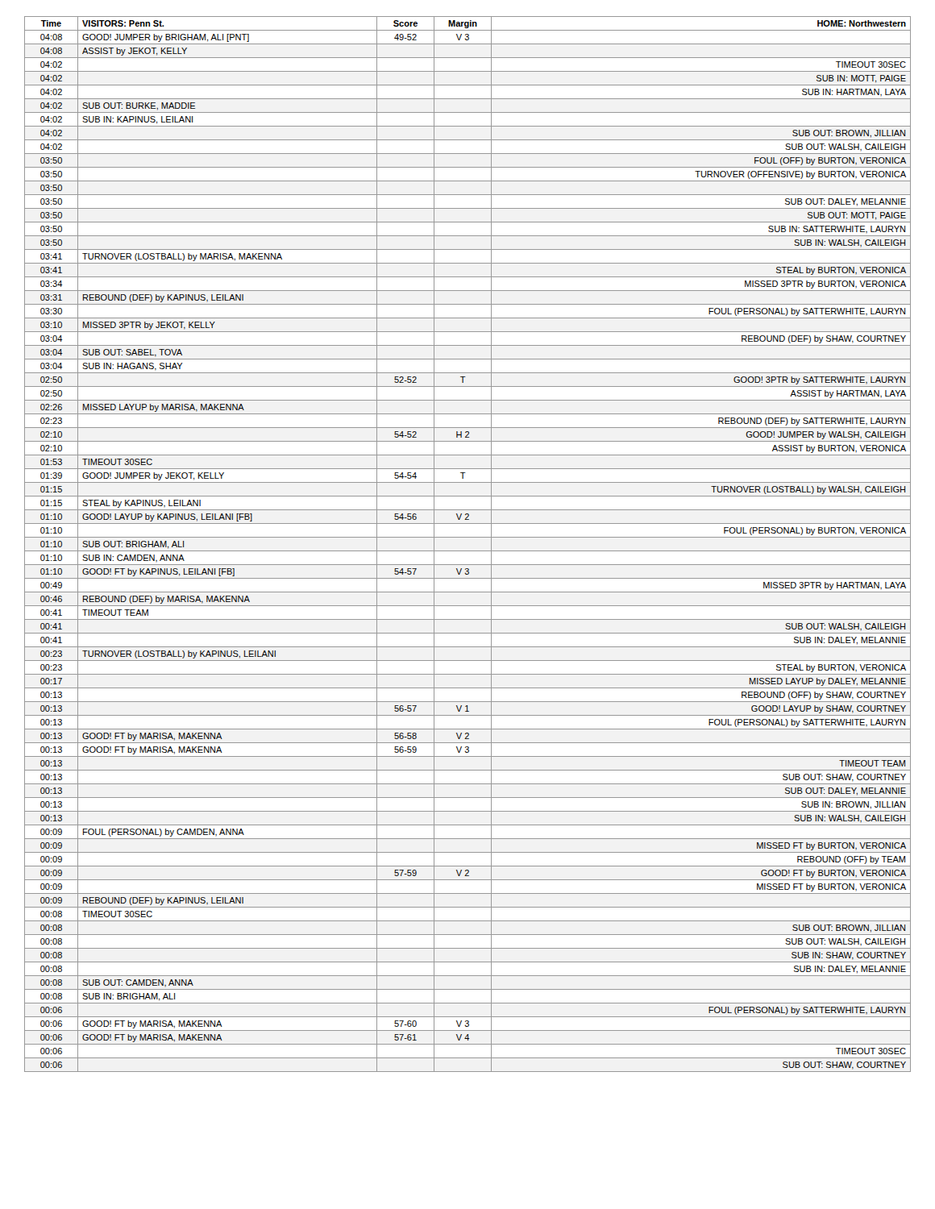Play-by-Play
| Time | VISITORS: Penn St. | Score | Margin | HOME: Northwestern |
| --- | --- | --- | --- | --- |
| 04:08 | GOOD! JUMPER by BRIGHAM, ALI [PNT] | 49-52 | V 3 | |
| 04:08 | ASSIST by JEKOT, KELLY | | | |
| 04:02 | | | | TIMEOUT 30SEC |
| 04:02 | | | | SUB IN: MOTT, PAIGE |
| 04:02 | | | | SUB IN: HARTMAN, LAYA |
| 04:02 | SUB OUT: BURKE, MADDIE | | | |
| 04:02 | SUB IN: KAPINUS, LEILANI | | | |
| 04:02 | | | | SUB OUT: BROWN, JILLIAN |
| 04:02 | | | | SUB OUT: WALSH, CAILEIGH |
| 03:50 | | | | FOUL (OFF) by BURTON, VERONICA |
| 03:50 | | | | TURNOVER (OFFENSIVE) by BURTON, VERONICA |
| 03:50 | | | | |
| 03:50 | | | | SUB OUT: DALEY, MELANNIE |
| 03:50 | | | | SUB OUT: MOTT, PAIGE |
| 03:50 | | | | SUB IN: SATTERWHITE, LAURYN |
| 03:50 | | | | SUB IN: WALSH, CAILEIGH |
| 03:41 | TURNOVER (LOSTBALL) by MARISA, MAKENNA | | | |
| 03:41 | | | | STEAL by BURTON, VERONICA |
| 03:34 | | | | MISSED 3PTR by BURTON, VERONICA |
| 03:31 | REBOUND (DEF) by KAPINUS, LEILANI | | | |
| 03:30 | | | | FOUL (PERSONAL) by SATTERWHITE, LAURYN |
| 03:10 | MISSED 3PTR by JEKOT, KELLY | | | |
| 03:04 | | | | REBOUND (DEF) by SHAW, COURTNEY |
| 03:04 | SUB OUT: SABEL, TOVA | | | |
| 03:04 | SUB IN: HAGANS, SHAY | | | |
| 02:50 | | 52-52 | T | GOOD! 3PTR by SATTERWHITE, LAURYN |
| 02:50 | | | | ASSIST by HARTMAN, LAYA |
| 02:26 | MISSED LAYUP by MARISA, MAKENNA | | | |
| 02:23 | | | | REBOUND (DEF) by SATTERWHITE, LAURYN |
| 02:10 | | 54-52 | H 2 | GOOD! JUMPER by WALSH, CAILEIGH |
| 02:10 | | | | ASSIST by BURTON, VERONICA |
| 01:53 | TIMEOUT 30SEC | | | |
| 01:39 | GOOD! JUMPER by JEKOT, KELLY | 54-54 | T | |
| 01:15 | | | | TURNOVER (LOSTBALL) by WALSH, CAILEIGH |
| 01:15 | STEAL by KAPINUS, LEILANI | | | |
| 01:10 | GOOD! LAYUP by KAPINUS, LEILANI [FB] | 54-56 | V 2 | |
| 01:10 | | | | FOUL (PERSONAL) by BURTON, VERONICA |
| 01:10 | SUB OUT: BRIGHAM, ALI | | | |
| 01:10 | SUB IN: CAMDEN, ANNA | | | |
| 01:10 | GOOD! FT by KAPINUS, LEILANI [FB] | 54-57 | V 3 | |
| 00:49 | | | | MISSED 3PTR by HARTMAN, LAYA |
| 00:46 | REBOUND (DEF) by MARISA, MAKENNA | | | |
| 00:41 | TIMEOUT TEAM | | | |
| 00:41 | | | | SUB OUT: WALSH, CAILEIGH |
| 00:41 | | | | SUB IN: DALEY, MELANNIE |
| 00:23 | TURNOVER (LOSTBALL) by KAPINUS, LEILANI | | | |
| 00:23 | | | | STEAL by BURTON, VERONICA |
| 00:17 | | | | MISSED LAYUP by DALEY, MELANNIE |
| 00:13 | | | | REBOUND (OFF) by SHAW, COURTNEY |
| 00:13 | | 56-57 | V 1 | GOOD! LAYUP by SHAW, COURTNEY |
| 00:13 | | | | FOUL (PERSONAL) by SATTERWHITE, LAURYN |
| 00:13 | GOOD! FT by MARISA, MAKENNA | 56-58 | V 2 | |
| 00:13 | GOOD! FT by MARISA, MAKENNA | 56-59 | V 3 | |
| 00:13 | | | | TIMEOUT TEAM |
| 00:13 | | | | SUB OUT: SHAW, COURTNEY |
| 00:13 | | | | SUB OUT: DALEY, MELANNIE |
| 00:13 | | | | SUB IN: BROWN, JILLIAN |
| 00:13 | | | | SUB IN: WALSH, CAILEIGH |
| 00:09 | FOUL (PERSONAL) by CAMDEN, ANNA | | | |
| 00:09 | | | | MISSED FT by BURTON, VERONICA |
| 00:09 | | | | REBOUND (OFF) by TEAM |
| 00:09 | | 57-59 | V 2 | GOOD! FT by BURTON, VERONICA |
| 00:09 | | | | MISSED FT by BURTON, VERONICA |
| 00:09 | REBOUND (DEF) by KAPINUS, LEILANI | | | |
| 00:08 | TIMEOUT 30SEC | | | |
| 00:08 | | | | SUB OUT: BROWN, JILLIAN |
| 00:08 | | | | SUB OUT: WALSH, CAILEIGH |
| 00:08 | | | | SUB IN: SHAW, COURTNEY |
| 00:08 | | | | SUB IN: DALEY, MELANNIE |
| 00:08 | SUB OUT: CAMDEN, ANNA | | | |
| 00:08 | SUB IN: BRIGHAM, ALI | | | |
| 00:06 | | | | FOUL (PERSONAL) by SATTERWHITE, LAURYN |
| 00:06 | GOOD! FT by MARISA, MAKENNA | 57-60 | V 3 | |
| 00:06 | GOOD! FT by MARISA, MAKENNA | 57-61 | V 4 | |
| 00:06 | | | | TIMEOUT 30SEC |
| 00:06 | | | | SUB OUT: SHAW, COURTNEY |